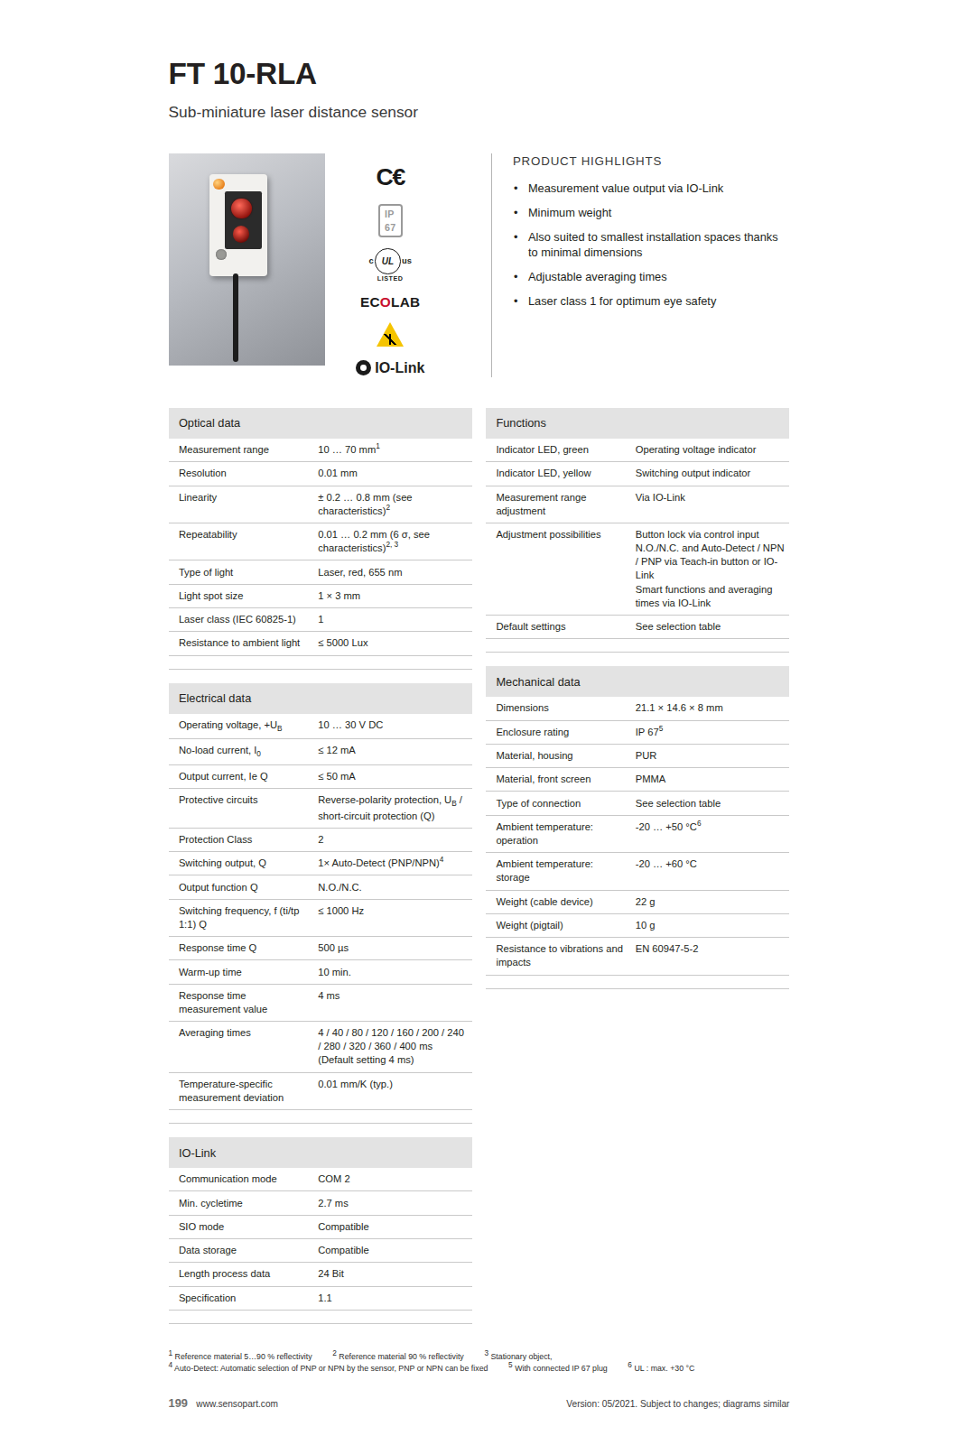FT 10-RLA
Sub-miniature laser distance sensor
C€
IP
67
c UL us
LISTED
ECOLAB
IO-Link
Product highlights
Measurement value output via IO-Link
Minimum weight
Also suited to smallest installation spaces thanks to minimal dimensions
Adjustable averaging times
Laser class 1 for optimum eye safety
Optical data
| Measurement range | 10 … 70 mm 1 |
| Resolution | 0.01 mm |
| Linearity | ± 0.2 … 0.8 mm (see characteristics) 2 |
| Repeatability | 0.01 … 0.2 mm (6 σ, see characteristics) 2, 3 |
| Type of light | Laser, red, 655 nm |
| Light spot size | 1 × 3 mm |
| Laser class (IEC 60825-1) | 1 |
| Resistance to ambient light | ≤ 5000 Lux |
Electrical data
| Operating voltage, +U B | 10 … 30 V DC |
| No-load current, I 0 | ≤ 12 mA |
| Output current, Ie Q | ≤ 50 mA |
| Protective circuits | Reverse-polarity protection, U B / short-circuit protection (Q) |
| Protection Class | 2 |
| Switching output, Q | 1× Auto-Detect (PNP/NPN) 4 |
| Output function Q | N.O./N.C. |
| Switching frequency, f (ti/tp 1:1) Q | ≤ 1000 Hz |
| Response time Q | 500 µs |
| Warm-up time | 10 min. |
| Response time measurement value | 4 ms |
| Averaging times | 4 / 40 / 80 / 120 / 160 / 200 / 240 / 280 / 320 / 360 / 400 ms (Default setting 4 ms) |
| Temperature-specific measurement deviation | 0.01 mm/K (typ.) |
Functions
| Indicator LED, green | Operating voltage indicator |
| Indicator LED, yellow | Switching output indicator |
| Measurement range adjustment | Via IO-Link |
| Adjustment possibilities | Button lock via control input N.O./N.C. and Auto-Detect / NPN / PNP via Teach-in button or IO-Link Smart functions and averaging times via IO-Link |
| Default settings | See selection table |
Mechanical data
| Dimensions | 21.1 × 14.6 × 8 mm |
| Enclosure rating | IP 67 5 |
| Material, housing | PUR |
| Material, front screen | PMMA |
| Type of connection | See selection table |
| Ambient temperature: operation | -20 … +50 °C 6 |
| Ambient temperature: storage | -20 … +60 °C |
| Weight (cable device) | 22 g |
| Weight (pigtail) | 10 g |
| Resistance to vibrations and impacts | EN 60947-5-2 |
IO-Link
| Communication mode | COM 2 |
| Min. cycletime | 2.7 ms |
| SIO mode | Compatible |
| Data storage | Compatible |
| Length process data | 24 Bit |
| Specification | 1.1 |
1 Reference material 5…90 % reflectivity 2 Reference material 90 % reflectivity 3 Stationary object, 4 Auto-Detect: Automatic selection of PNP or NPN by the sensor, PNP or NPN can be fixed 5 With connected IP 67 plug 6 UL : max. +30 °C
199 www.sensopart.com
Version: 05/2021. Subject to changes; diagrams similar